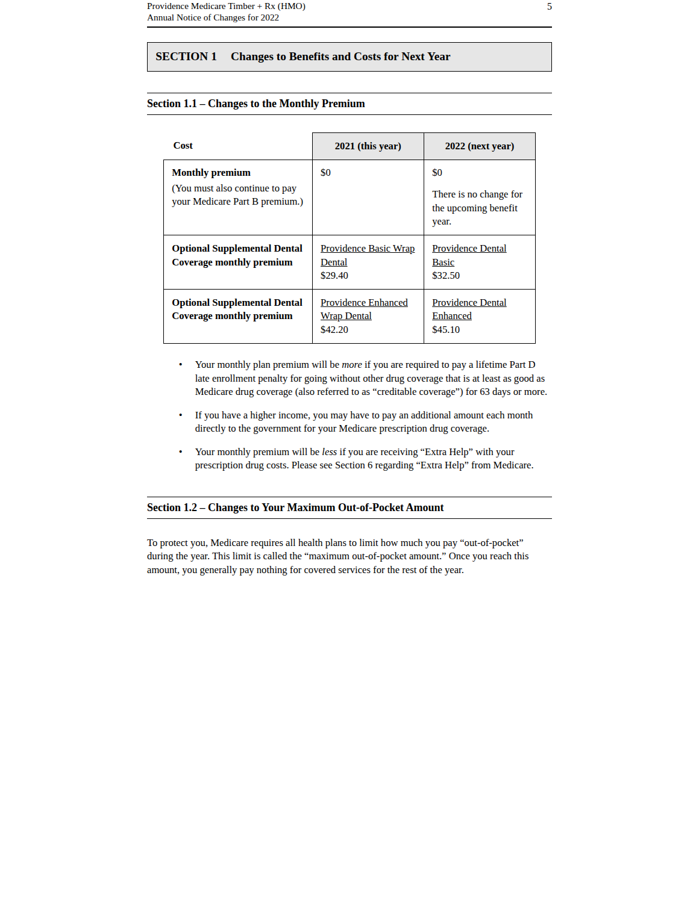Providence Medicare Timber + Rx (HMO)
Annual Notice of Changes for 2022
5
SECTION 1 Changes to Benefits and Costs for Next Year
Section 1.1 – Changes to the Monthly Premium
| Cost | 2021 (this year) | 2022 (next year) |
| --- | --- | --- |
| Monthly premium (You must also continue to pay your Medicare Part B premium.) | $0 | $0 There is no change for the upcoming benefit year. |
| Optional Supplemental Dental Coverage monthly premium | Providence Basic Wrap Dental $29.40 | Providence Dental Basic $32.50 |
| Optional Supplemental Dental Coverage monthly premium | Providence Enhanced Wrap Dental $42.20 | Providence Dental Enhanced $45.10 |
Your monthly plan premium will be more if you are required to pay a lifetime Part D late enrollment penalty for going without other drug coverage that is at least as good as Medicare drug coverage (also referred to as “creditable coverage”) for 63 days or more.
If you have a higher income, you may have to pay an additional amount each month directly to the government for your Medicare prescription drug coverage.
Your monthly premium will be less if you are receiving “Extra Help” with your prescription drug costs. Please see Section 6 regarding “Extra Help” from Medicare.
Section 1.2 – Changes to Your Maximum Out-of-Pocket Amount
To protect you, Medicare requires all health plans to limit how much you pay “out-of-pocket” during the year. This limit is called the “maximum out-of-pocket amount.” Once you reach this amount, you generally pay nothing for covered services for the rest of the year.